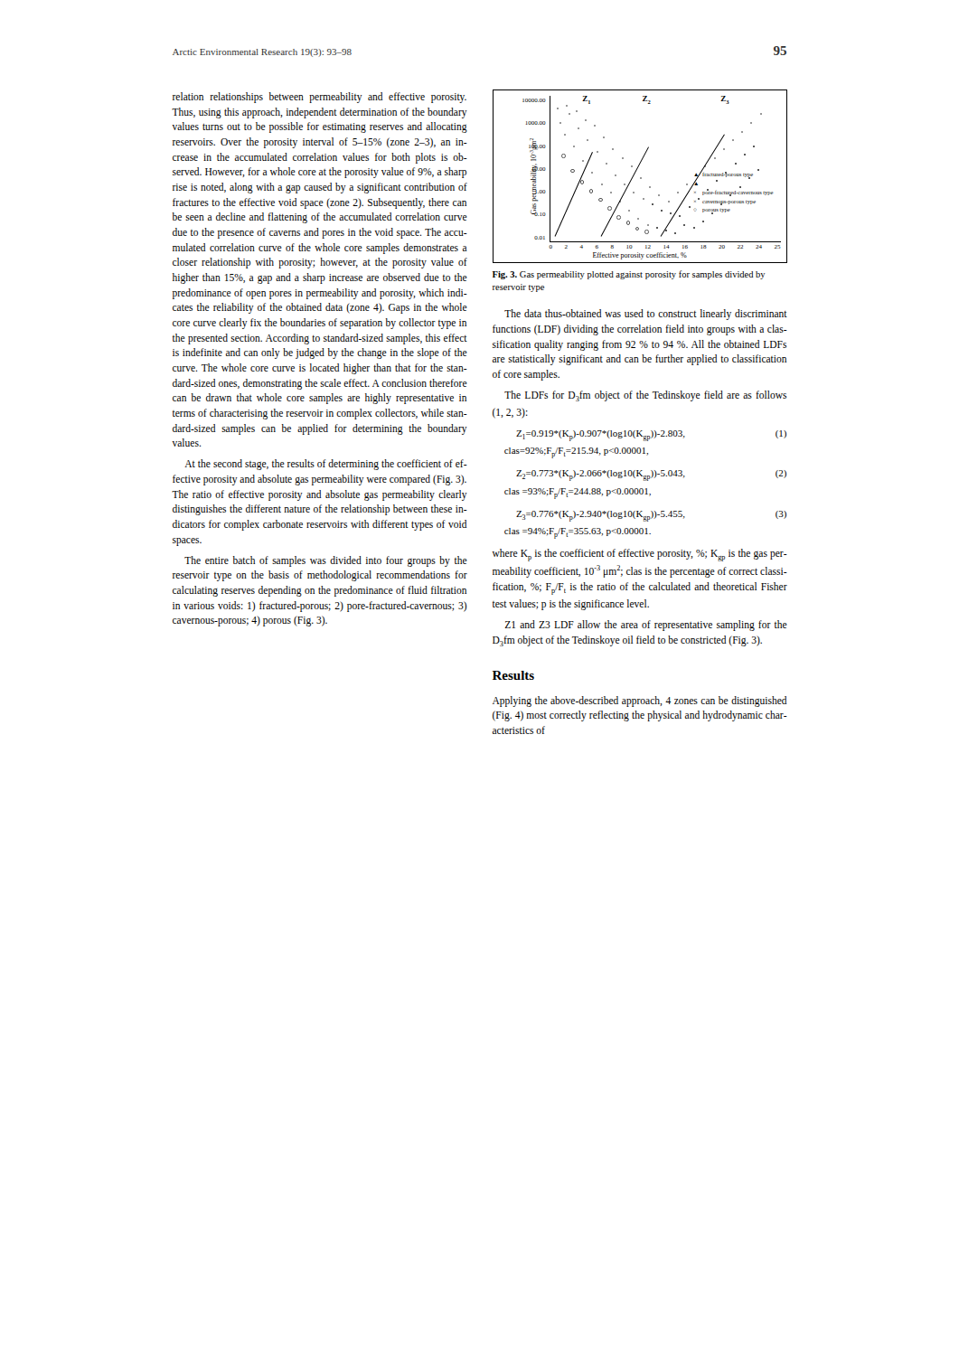Arctic Environmental Research 19(3): 93–98
95
relation relationships between permeability and effective porosity. Thus, using this approach, independent determination of the boundary values turns out to be possible for estimating reserves and allocating reservoirs. Over the porosity interval of 5–15% (zone 2–3), an increase in the accumulated correlation values for both plots is observed. However, for a whole core at the porosity value of 9%, a sharp rise is noted, along with a gap caused by a significant contribution of fractures to the effective void space (zone 2). Subsequently, there can be seen a decline and flattening of the accumulated correlation curve due to the presence of caverns and pores in the void space. The accumulated correlation curve of the whole core samples demonstrates a closer relationship with porosity; however, at the porosity value of higher than 15%, a gap and a sharp increase are observed due to the predominance of open pores in permeability and porosity, which indicates the reliability of the obtained data (zone 4). Gaps in the whole core curve clearly fix the boundaries of separation by collector type in the presented section. According to standard-sized samples, this effect is indefinite and can only be judged by the change in the slope of the curve. The whole core curve is located higher than that for the standard-sized ones, demonstrating the scale effect. A conclusion therefore can be drawn that whole core samples are highly representative in terms of characterising the reservoir in complex collectors, while standard-sized samples can be applied for determining the boundary values.
At the second stage, the results of determining the coefficient of effective porosity and absolute gas permeability were compared (Fig. 3). The ratio of effective porosity and absolute gas permeability clearly distinguishes the different nature of the relationship between these indicators for complex carbonate reservoirs with different types of void spaces.
The entire batch of samples was divided into four groups by the reservoir type on the basis of methodological recommendations for calculating reserves depending on the predominance of fluid filtration in various voids: 1) fractured-porous; 2) pore-fractured-cavernous; 3) cavernous-porous; 4) porous (Fig. 3).
Gas permeability, 10-3μm2
10000.00
1000.00
100.00
10.00
1.00
0.10
0.01
Z1
Z2
Z3
▲fractured-porous type
▲ ×pore-fractured-cavernous type
×cavernous-porous type
○porous type
0
2
4
6
8
10
12
14
16
18
20
22
24
25
Effective porosity coefficient, %
Fig. 3. Gas permeability plotted against porosity for samples divided by reservoir type
The data thus-obtained was used to construct linearly discriminant functions (LDF) dividing the correlation field into groups with a classification quality ranging from 92 % to 94 %. All the obtained LDFs are statistically significant and can be further applied to classification of core samples.
The LDFs for D3fm object of the Tedinskoye field are as follows (1, 2, 3):
Z1=0.919*(Kp)-0.907*(log10(Kgp))-2.803,
clas=92%;Fp/Ft=215.94, p<0.00001,(1)
Z2=0.773*(Kp)-2.066*(log10(Kgp))-5.043,
clas =93%;Fp/Ft=244.88, p<0.00001,(2)
Z3=0.776*(Kp)-2.940*(log10(Kgp))-5.455,
clas =94%;Fp/Ft=355.63, p<0.00001.(3)
where Kp is the coefficient of effective porosity, %; Kgp is the gas permeability coefficient, 10-3 μm2; clas is the percentage of correct classification, %; Fp/Ft is the ratio of the calculated and theoretical Fisher test values; p is the significance level.
Z1 and Z3 LDF allow the area of representative sampling for the D3fm object of the Tedinskoye oil field to be constricted (Fig. 3).
Results
Applying the above-described approach, 4 zones can be distinguished (Fig. 4) most correctly reflecting the physical and hydrodynamic characteristics of